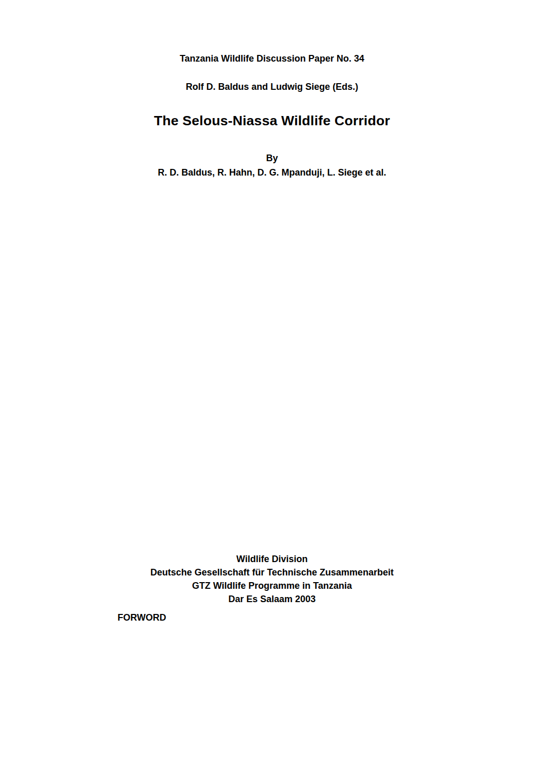Tanzania Wildlife Discussion Paper No. 34
Rolf D. Baldus and Ludwig Siege (Eds.)
The Selous-Niassa Wildlife Corridor
By R. D. Baldus, R. Hahn, D. G. Mpanduji, L. Siege et al.
Wildlife Division
Deutsche Gesellschaft für Technische Zusammenarbeit
GTZ Wildlife Programme in Tanzania
Dar Es Salaam 2003
FORWORD